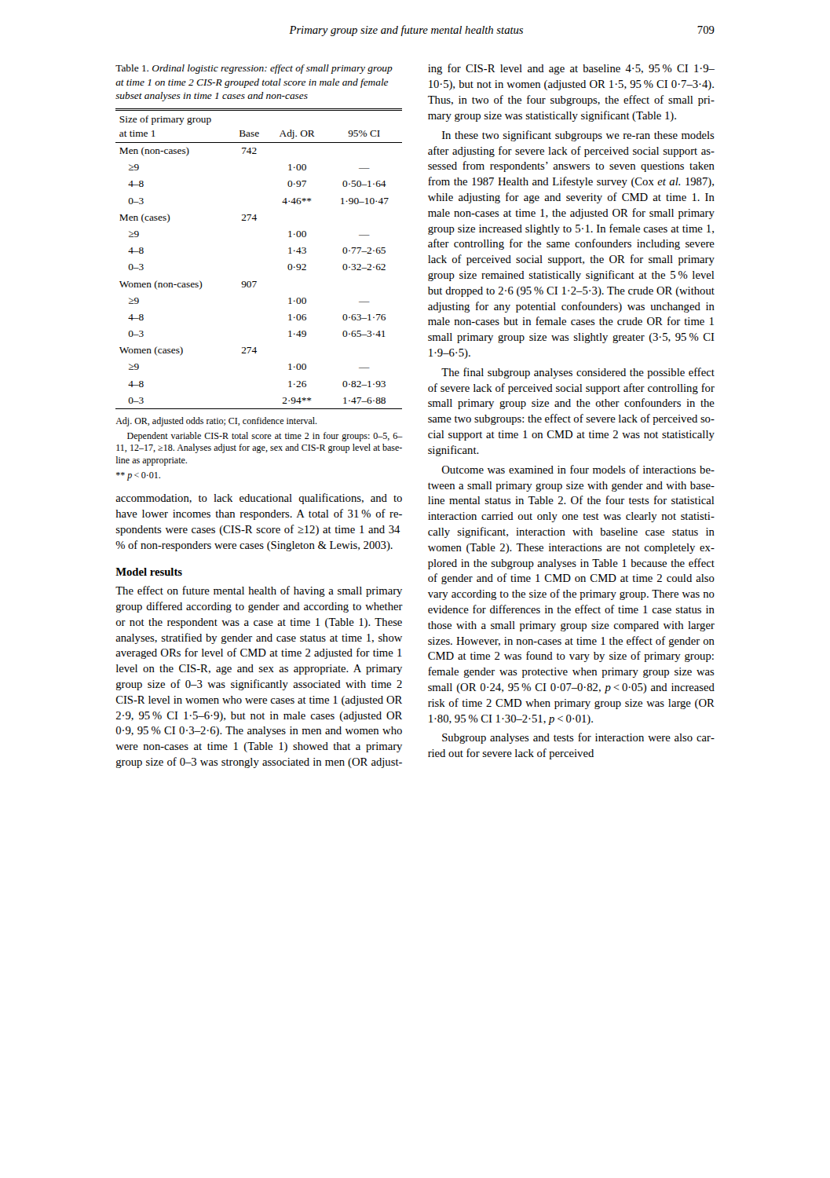Primary group size and future mental health status 709
Table 1. Ordinal logistic regression: effect of small primary group at time 1 on time 2 CIS-R grouped total score in male and female subset analyses in time 1 cases and non-cases
| Size of primary group at time 1 | Base | Adj. OR | 95% CI |
| --- | --- | --- | --- |
| Men (non-cases) | 742 | | |
| ≥9 | | 1·00 | — |
| 4–8 | | 0·97 | 0·50–1·64 |
| 0–3 | | 4·46** | 1·90–10·47 |
| Men (cases) | 274 | | |
| ≥9 | | 1·00 | — |
| 4–8 | | 1·43 | 0·77–2·65 |
| 0–3 | | 0·92 | 0·32–2·62 |
| Women (non-cases) | 907 | | |
| ≥9 | | 1·00 | — |
| 4–8 | | 1·06 | 0·63–1·76 |
| 0–3 | | 1·49 | 0·65–3·41 |
| Women (cases) | 274 | | |
| ≥9 | | 1·00 | — |
| 4–8 | | 1·26 | 0·82–1·93 |
| 0–3 | | 2·94** | 1·47–6·88 |
Adj. OR, adjusted odds ratio; CI, confidence interval.
Dependent variable CIS-R total score at time 2 in four groups: 0–5, 6–11, 12–17, ≥18. Analyses adjust for age, sex and CIS-R group level at baseline as appropriate.
** p < 0·01.
accommodation, to lack educational qualifications, and to have lower incomes than responders. A total of 31 % of respondents were cases (CIS-R score of ≥12) at time 1 and 34 % of non-responders were cases (Singleton & Lewis, 2003).
Model results
The effect on future mental health of having a small primary group differed according to gender and according to whether or not the respondent was a case at time 1 (Table 1). These analyses, stratified by gender and case status at time 1, show averaged ORs for level of CMD at time 2 adjusted for time 1 level on the CIS-R, age and sex as appropriate. A primary group size of 0–3 was significantly associated with time 2 CIS-R level in women who were cases at time 1 (adjusted OR 2·9, 95 % CI 1·5–6·9), but not in male cases (adjusted OR 0·9, 95 % CI 0·3–2·6). The analyses in men and women who were non-cases at time 1 (Table 1) showed that a primary group size of 0–3 was strongly associated in men (OR adjusting for CIS-R level and age at baseline 4·5, 95 % CI 1·9–10·5), but not in women (adjusted OR 1·5, 95 % CI 0·7–3·4). Thus, in two of the four subgroups, the effect of small primary group size was statistically significant (Table 1).
In these two significant subgroups we re-ran these models after adjusting for severe lack of perceived social support assessed from respondents’ answers to seven questions taken from the 1987 Health and Lifestyle survey (Cox et al. 1987), while adjusting for age and severity of CMD at time 1. In male non-cases at time 1, the adjusted OR for small primary group size increased slightly to 5·1. In female cases at time 1, after controlling for the same confounders including severe lack of perceived social support, the OR for small primary group size remained statistically significant at the 5 % level but dropped to 2·6 (95 % CI 1·2–5·3). The crude OR (without adjusting for any potential confounders) was unchanged in male non-cases but in female cases the crude OR for time 1 small primary group size was slightly greater (3·5, 95 % CI 1·9–6·5).
The final subgroup analyses considered the possible effect of severe lack of perceived social support after controlling for small primary group size and the other confounders in the same two subgroups: the effect of severe lack of perceived social support at time 1 on CMD at time 2 was not statistically significant.
Outcome was examined in four models of interactions between a small primary group size with gender and with baseline mental status in Table 2. Of the four tests for statistical interaction carried out only one test was clearly not statistically significant, interaction with baseline case status in women (Table 2). These interactions are not completely explored in the subgroup analyses in Table 1 because the effect of gender and of time 1 CMD on CMD at time 2 could also vary according to the size of the primary group. There was no evidence for differences in the effect of time 1 case status in those with a small primary group size compared with larger sizes. However, in non-cases at time 1 the effect of gender on CMD at time 2 was found to vary by size of primary group: female gender was protective when primary group size was small (OR 0·24, 95 % CI 0·07–0·82, p < 0·05) and increased risk of time 2 CMD when primary group size was large (OR 1·80, 95 % CI 1·30–2·51, p < 0·01).
Subgroup analyses and tests for interaction were also carried out for severe lack of perceived